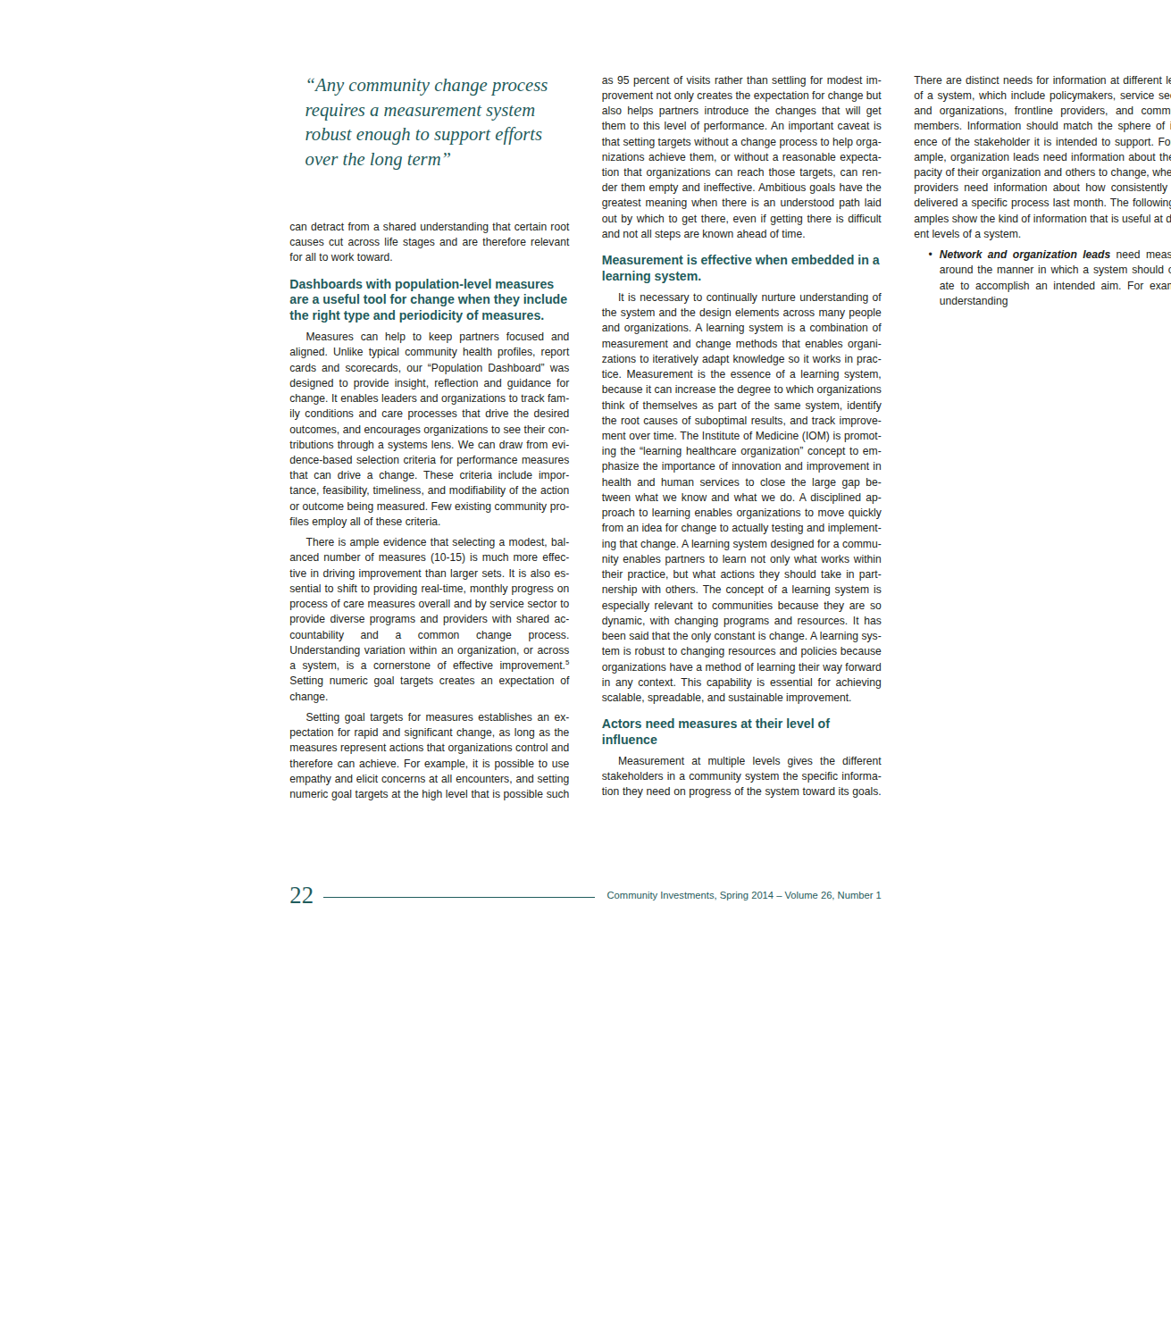“Any community change process requires a measurement system robust enough to support efforts over the long term”
can detract from a shared understanding that certain root causes cut across life stages and are therefore relevant for all to work toward.
Dashboards with population-level measures are a useful tool for change when they include the right type and periodicity of measures.
Measures can help to keep partners focused and aligned. Unlike typical community health profiles, report cards and scorecards, our “Population Dashboard” was designed to provide insight, reflection and guidance for change. It enables leaders and organizations to track family conditions and care processes that drive the desired outcomes, and encourages organizations to see their contributions through a systems lens. We can draw from evidence-based selection criteria for performance measures that can drive a change. These criteria include importance, feasibility, timeliness, and modifiability of the action or outcome being measured. Few existing community profiles employ all of these criteria.
There is ample evidence that selecting a modest, balanced number of measures (10-15) is much more effective in driving improvement than larger sets. It is also essential to shift to providing real-time, monthly progress on process of care measures overall and by service sector to provide diverse programs and providers with shared accountability and a common change process. Understanding variation within an organization, or across a system, is a cornerstone of effective improvement.5 Setting numeric goal targets creates an expectation of change.
Setting goal targets for measures establishes an expectation for rapid and significant change, as long as the measures represent actions that organizations control and therefore can achieve. For example, it is possible to use empathy and elicit concerns at all encounters, and setting numeric goal targets at the high level that is possible such as 95 percent of visits rather than settling for modest improvement not only creates the expectation for change but also helps partners introduce the changes that will get them to this level of performance. An important caveat is that setting targets without a change process to help organizations achieve them, or without a reasonable expectation that organizations can reach those targets, can render them empty and ineffective. Ambitious goals have the greatest meaning when there is an understood path laid out by which to get there, even if getting there is difficult and not all steps are known ahead of time.
Measurement is effective when embedded in a learning system.
It is necessary to continually nurture understanding of the system and the design elements across many people and organizations. A learning system is a combination of measurement and change methods that enables organizations to iteratively adapt knowledge so it works in practice. Measurement is the essence of a learning system, because it can increase the degree to which organizations think of themselves as part of the same system, identify the root causes of suboptimal results, and track improvement over time. The Institute of Medicine (IOM) is promoting the “learning healthcare organization” concept to emphasize the importance of innovation and improvement in health and human services to close the large gap between what we know and what we do. A disciplined approach to learning enables organizations to move quickly from an idea for change to actually testing and implementing that change. A learning system designed for a community enables partners to learn not only what works within their practice, but what actions they should take in partnership with others. The concept of a learning system is especially relevant to communities because they are so dynamic, with changing programs and resources. It has been said that the only constant is change. A learning system is robust to changing resources and policies because organizations have a method of learning their way forward in any context. This capability is essential for achieving scalable, spreadable, and sustainable improvement.
Actors need measures at their level of influence
Measurement at multiple levels gives the different stakeholders in a community system the specific information they need on progress of the system toward its goals. There are distinct needs for information at different levels of a system, which include policymakers, service sectors and organizations, frontline providers, and community members. Information should match the sphere of influence of the stakeholder it is intended to support. For example, organization leads need information about the capacity of their organization and others to change, whereas providers need information about how consistently they delivered a specific process last month. The following examples show the kind of information that is useful at different levels of a system.
Network and organization leads need measures around the manner in which a system should operate to accomplish an intended aim. For example, understanding
22
Community Investments, Spring 2014 – Volume 26, Number 1